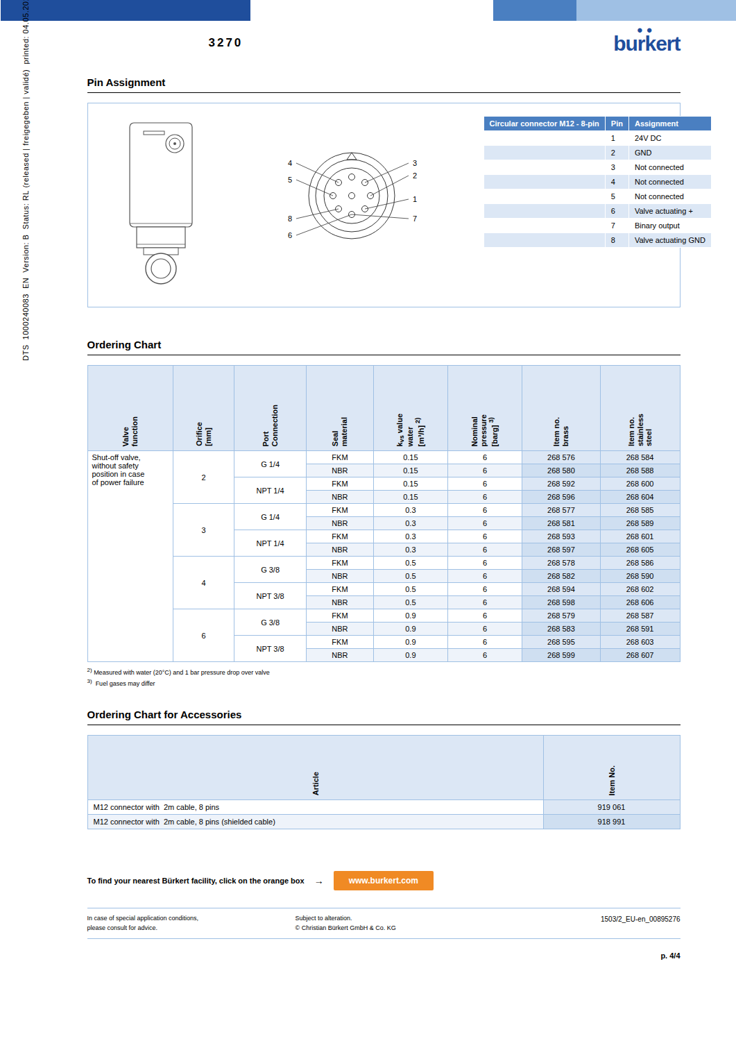3270
••
burkert
DTS 1000240083 EN Version: B Status: RL (released | freigegeben | validé) printed: 04.05.2016
Pin Assignment
4 5 8 6 3 2 1 7
| Circular connector M12 - 8-pin | Pin | Assignment |
| --- | --- | --- |
| | 1 | 24V DC |
| | 2 | GND |
| | 3 | Not connected |
| | 4 | Not connected |
| | 5 | Not connected |
| | 6 | Valve actuating + |
| | 7 | Binary output |
| | 8 | Valve actuating GND |
Ordering Chart
| Valve function | Orifice [mm] | Port Connection | Seal material | k vs value water [m³/h] 2) | Nominal pressure [barg] 3) | Item no. brass | Item no. stainless steel |
| --- | --- | --- | --- | --- | --- | --- | --- |
| Shut-off valve, without safety position in case of power failure | 2 | G 1/4 | FKM | 0.15 | 6 | 268 576 | 268 584 |
| NBR | 0.15 | 6 | 268 580 | 268 588 |
| NPT 1/4 | FKM | 0.15 | 6 | 268 592 | 268 600 |
| NBR | 0.15 | 6 | 268 596 | 268 604 |
| 3 | G 1/4 | FKM | 0.3 | 6 | 268 577 | 268 585 |
| NBR | 0.3 | 6 | 268 581 | 268 589 |
| NPT 1/4 | FKM | 0.3 | 6 | 268 593 | 268 601 |
| NBR | 0.3 | 6 | 268 597 | 268 605 |
| 4 | G 3/8 | FKM | 0.5 | 6 | 268 578 | 268 586 |
| NBR | 0.5 | 6 | 268 582 | 268 590 |
| NPT 3/8 | FKM | 0.5 | 6 | 268 594 | 268 602 |
| NBR | 0.5 | 6 | 268 598 | 268 606 |
| 6 | G 3/8 | FKM | 0.9 | 6 | 268 579 | 268 587 |
| NBR | 0.9 | 6 | 268 583 | 268 591 |
| NPT 3/8 | FKM | 0.9 | 6 | 268 595 | 268 603 |
| NBR | 0.9 | 6 | 268 599 | 268 607 |
2) Measured with water (20°C) and 1 bar pressure drop over valve
3) Fuel gases may differ
Ordering Chart for Accessories
| Article | Item No. |
| --- | --- |
| M12 connector with 2m cable, 8 pins | 919 061 |
| M12 connector with 2m cable, 8 pins (shielded cable) | 918 991 |
To find your nearest Bürkert facility, click on the orange box → www.burkert.com
In case of special application conditions,
please consult for advice.
Subject to alteration.
© Christian Bürkert GmbH & Co. KG
1503/2_EU-en_00895276
p. 4/4